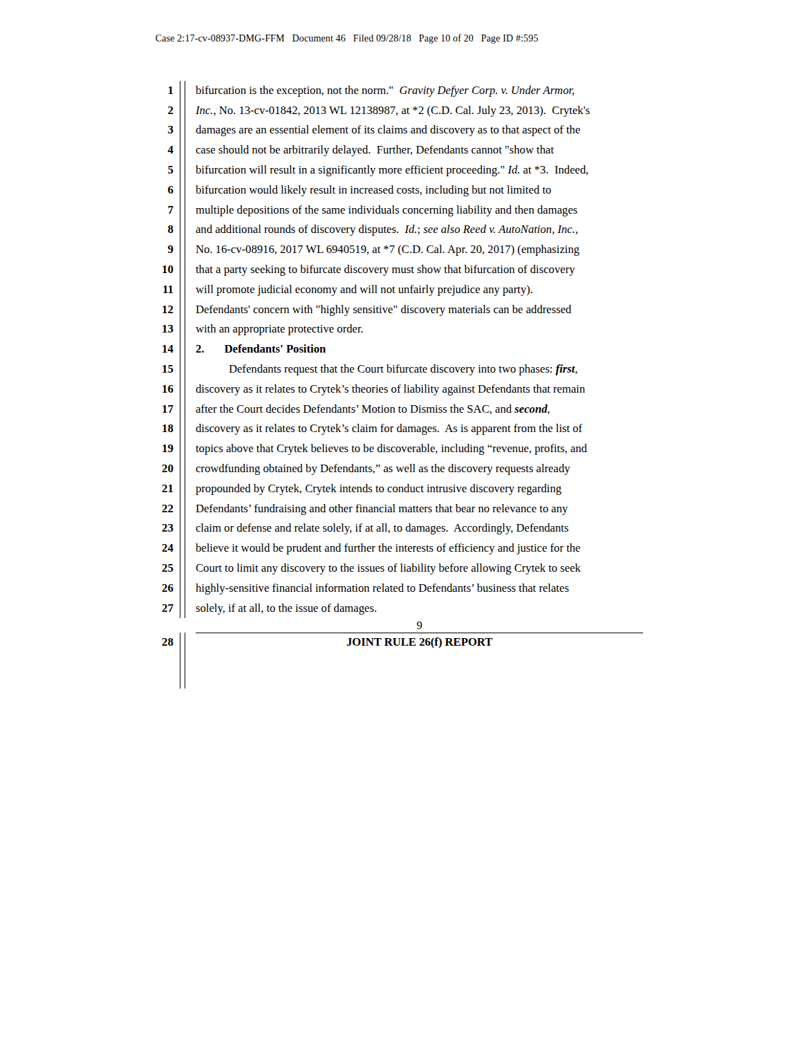Case 2:17-cv-08937-DMG-FFM Document 46 Filed 09/28/18 Page 10 of 20 Page ID #:595
1
2
3
4
5
6
7
8
9
10
11
12
13
14
15
16
17
18
19
20
21
22
23
24
25
26
27
bifurcation is the exception, not the norm." Gravity Defyer Corp. v. Under Armor,
Inc., No. 13-cv-01842, 2013 WL 12138987, at *2 (C.D. Cal. July 23, 2013). Crytek's
damages are an essential element of its claims and discovery as to that aspect of the
case should not be arbitrarily delayed. Further, Defendants cannot "show that
bifurcation will result in a significantly more efficient proceeding." Id. at *3. Indeed,
bifurcation would likely result in increased costs, including but not limited to
multiple depositions of the same individuals concerning liability and then damages
and additional rounds of discovery disputes. Id.; see also Reed v. AutoNation, Inc.,
No. 16-cv-08916, 2017 WL 6940519, at *7 (C.D. Cal. Apr. 20, 2017) (emphasizing
that a party seeking to bifurcate discovery must show that bifurcation of discovery
will promote judicial economy and will not unfairly prejudice any party).
Defendants' concern with "highly sensitive" discovery materials can be addressed
with an appropriate protective order.
2. Defendants' Position
Defendants request that the Court bifurcate discovery into two phases: first,
discovery as it relates to Crytek’s theories of liability against Defendants that remain
after the Court decides Defendants’ Motion to Dismiss the SAC, and second,
discovery as it relates to Crytek’s claim for damages. As is apparent from the list of
topics above that Crytek believes to be discoverable, including “revenue, profits, and
crowdfunding obtained by Defendants,” as well as the discovery requests already
propounded by Crytek, Crytek intends to conduct intrusive discovery regarding
Defendants’ fundraising and other financial matters that bear no relevance to any
claim or defense and relate solely, if at all, to damages. Accordingly, Defendants
believe it would be prudent and further the interests of efficiency and justice for the
Court to limit any discovery to the issues of liability before allowing Crytek to seek
highly-sensitive financial information related to Defendants’ business that relates
solely, if at all, to the issue of damages.
28
9
JOINT RULE 26(f) REPORT